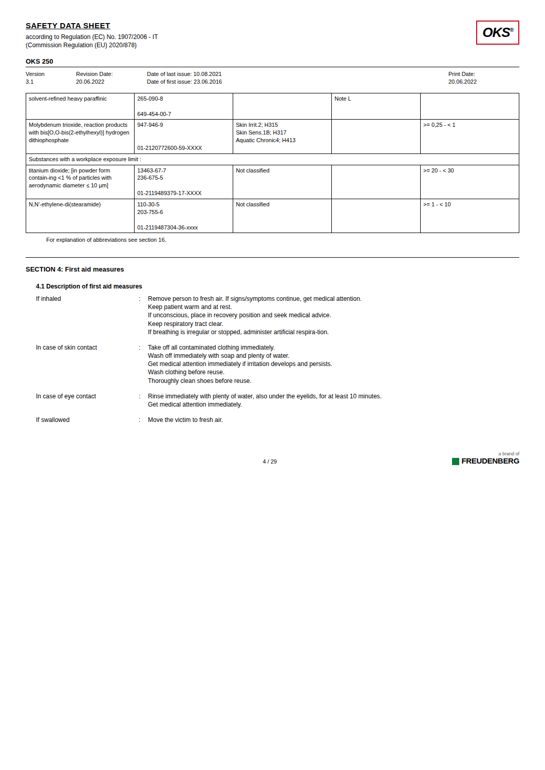SAFETY DATA SHEET
according to Regulation (EC) No. 1907/2006 - IT
(Commission Regulation (EU) 2020/878)
OKS®
OKS 250
Version
3.1
Revision Date:
20.06.2022
Date of last issue: 10.08.2021
Date of first issue: 23.06.2016
Print Date:
20.06.2022
| solvent-refined heavy paraffinic | 265-090-8 649-454-00-7 | | Note L | |
| Molybdenum trioxide, reaction products with bis[O,O-bis(2-ethylhexyl)] hydrogen dithiophosphate | 947-946-9 01-2120772600-59-XXXX | Skin Irrit.2; H315 Skin Sens.1B; H317 Aquatic Chronic4; H413 | | >= 0,25 - < 1 |
| Substances with a workplace exposure limit : |
| titanium dioxide; [in powder form contain-ing <1 % of particles with aerodynamic diameter ≤ 10 µm] | 13463-67-7 236-675-5 01-2119489379-17-XXXX | Not classified | | >= 20 - < 30 |
| N,N'-ethylene-di(stearamide) | 110-30-5 203-755-6 01-2119487304-36-xxxx | Not classified | | >= 1 - < 10 |
For explanation of abbreviations see section 16.
SECTION 4: First aid measures
4.1 Description of first aid measures
| If inhaled | : | Remove person to fresh air. If signs/symptoms continue, get medical attention. Keep patient warm and at rest. If unconscious, place in recovery position and seek medical advice. Keep respiratory tract clear. If breathing is irregular or stopped, administer artificial respira-tion. |
| In case of skin contact | : | Take off all contaminated clothing immediately. Wash off immediately with soap and plenty of water. Get medical attention immediately if irritation develops and persists. Wash clothing before reuse. Thoroughly clean shoes before reuse. |
| In case of eye contact | : | Rinse immediately with plenty of water, also under the eyelids, for at least 10 minutes. Get medical attention immediately. |
| If swallowed | : | Move the victim to fresh air. |
4 / 29
a brand of
FREUDENBERG